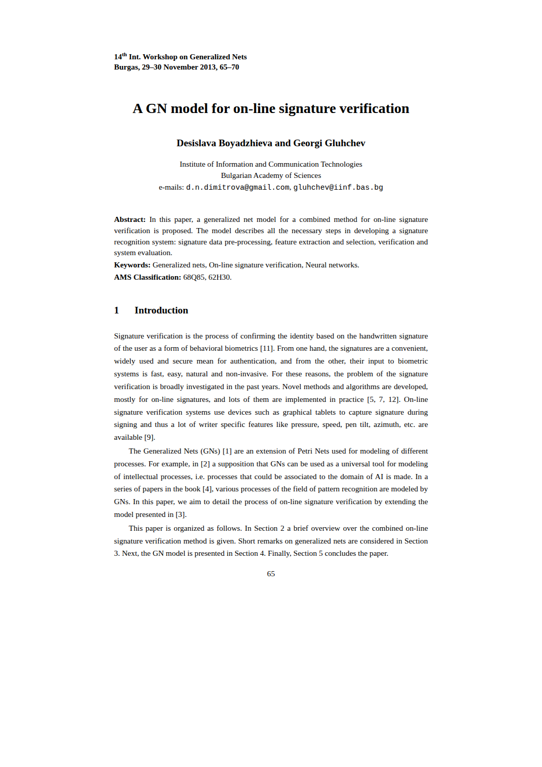14th Int. Workshop on Generalized Nets
Burgas, 29–30 November 2013, 65–70
A GN model for on-line signature verification
Desislava Boyadzhieva and Georgi Gluhchev
Institute of Information and Communication Technologies
Bulgarian Academy of Sciences
e-mails: d.n.dimitrova@gmail.com, gluhchev@iinf.bas.bg
Abstract: In this paper, a generalized net model for a combined method for on-line signature verification is proposed. The model describes all the necessary steps in developing a signature recognition system: signature data pre-processing, feature extraction and selection, verification and system evaluation.
Keywords: Generalized nets, On-line signature verification, Neural networks.
AMS Classification: 68Q85, 62H30.
1 Introduction
Signature verification is the process of confirming the identity based on the handwritten signature of the user as a form of behavioral biometrics [11]. From one hand, the signatures are a convenient, widely used and secure mean for authentication, and from the other, their input to biometric systems is fast, easy, natural and non-invasive. For these reasons, the problem of the signature verification is broadly investigated in the past years. Novel methods and algorithms are developed, mostly for on-line signatures, and lots of them are implemented in practice [5, 7, 12]. On-line signature verification systems use devices such as graphical tablets to capture signature during signing and thus a lot of writer specific features like pressure, speed, pen tilt, azimuth, etc. are available [9].
The Generalized Nets (GNs) [1] are an extension of Petri Nets used for modeling of different processes. For example, in [2] a supposition that GNs can be used as a universal tool for modeling of intellectual processes, i.e. processes that could be associated to the domain of AI is made. In a series of papers in the book [4], various processes of the field of pattern recognition are modeled by GNs. In this paper, we aim to detail the process of on-line signature verification by extending the model presented in [3].
This paper is organized as follows. In Section 2 a brief overview over the combined on-line signature verification method is given. Short remarks on generalized nets are considered in Section 3. Next, the GN model is presented in Section 4. Finally, Section 5 concludes the paper.
65